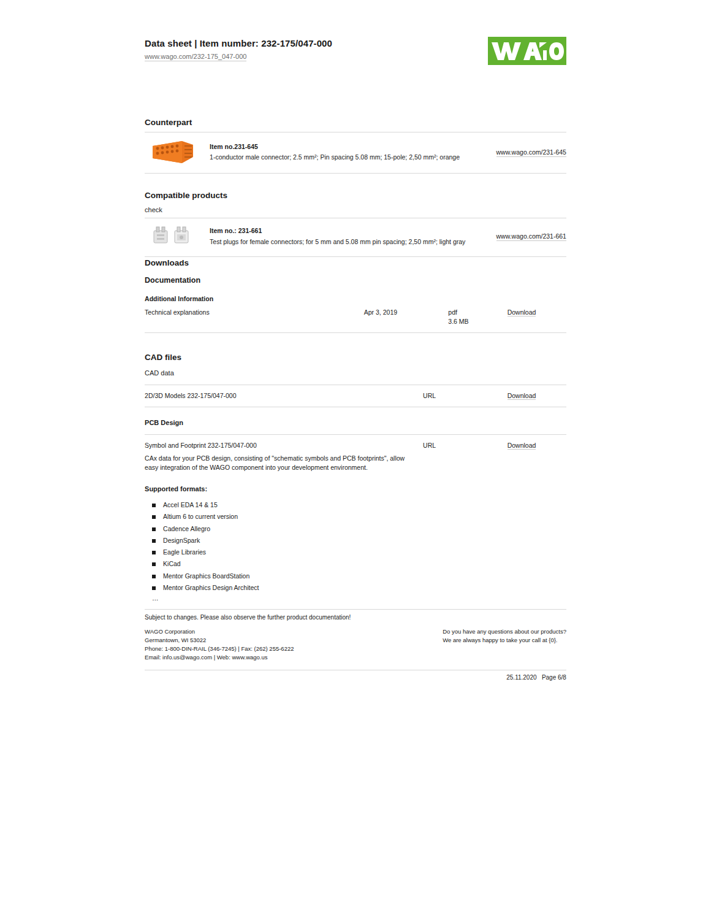Data sheet | Item number: 232-175/047-000
www.wago.com/232-175_047-000
Counterpart
Item no.231-645
1-conductor male connector; 2.5 mm²; Pin spacing 5.08 mm; 15-pole; 2,50 mm²; orange
www.wago.com/231-645
Compatible products
check
Item no.: 231-661
Test plugs for female connectors; for 5 mm and 5.08 mm pin spacing; 2,50 mm²; light gray
www.wago.com/231-661
Downloads
Documentation
Additional Information
| Technical explanations | Apr 3, 2019 | pdf 3.6 MB | Download |
CAD files
CAD data
2D/3D Models 232-175/047-000
URL
Download
PCB Design
Symbol and Footprint 232-175/047-000
CAx data for your PCB design, consisting of "schematic symbols and PCB footprints", allow easy integration of the WAGO component into your development environment.
URL
Download
Supported formats:
Accel EDA 14 & 15
Altium 6 to current version
Cadence Allegro
DesignSpark
Eagle Libraries
KiCad
Mentor Graphics BoardStation
Mentor Graphics Design Architect
…
Subject to changes. Please also observe the further product documentation!
WAGO Corporation
Germantown, WI 53022
Phone: 1-800-DIN-RAIL (346-7245) | Fax: (262) 255-6222
Email: info.us@wago.com | Web: www.wago.us
Do you have any questions about our products?
We are always happy to take your call at {0}.
25.11.2020 Page 6/8